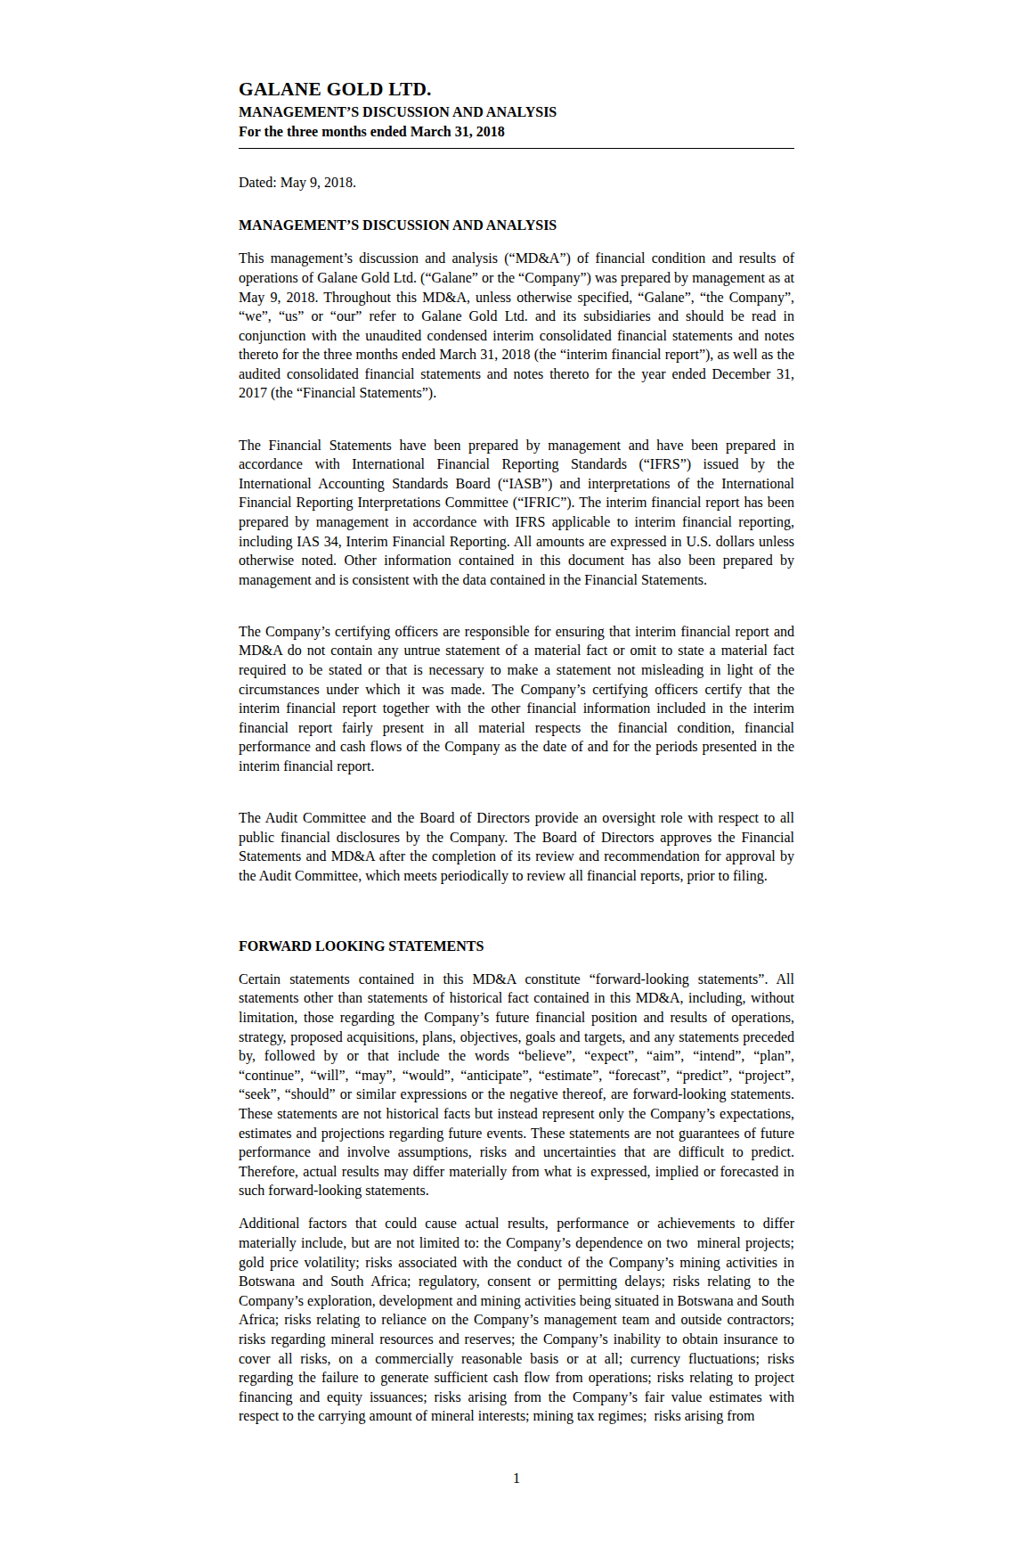GALANE GOLD LTD.
MANAGEMENT’S DISCUSSION AND ANALYSIS
For the three months ended March 31, 2018
Dated: May 9, 2018.
Management’s Discussion and Analysis
This management’s discussion and analysis (“MD&A”) of financial condition and results of operations of Galane Gold Ltd. (“Galane” or the “Company”) was prepared by management as at May 9, 2018. Throughout this MD&A, unless otherwise specified, “Galane”, “the Company”, “we”, “us” or “our” refer to Galane Gold Ltd. and its subsidiaries and should be read in conjunction with the unaudited condensed interim consolidated financial statements and notes thereto for the three months ended March 31, 2018 (the “interim financial report”), as well as the audited consolidated financial statements and notes thereto for the year ended December 31, 2017 (the “Financial Statements”).
The Financial Statements have been prepared by management and have been prepared in accordance with International Financial Reporting Standards (“IFRS”) issued by the International Accounting Standards Board (“IASB”) and interpretations of the International Financial Reporting Interpretations Committee (“IFRIC”). The interim financial report has been prepared by management in accordance with IFRS applicable to interim financial reporting, including IAS 34, Interim Financial Reporting. All amounts are expressed in U.S. dollars unless otherwise noted. Other information contained in this document has also been prepared by management and is consistent with the data contained in the Financial Statements.
The Company’s certifying officers are responsible for ensuring that interim financial report and MD&A do not contain any untrue statement of a material fact or omit to state a material fact required to be stated or that is necessary to make a statement not misleading in light of the circumstances under which it was made. The Company’s certifying officers certify that the interim financial report together with the other financial information included in the interim financial report fairly present in all material respects the financial condition, financial performance and cash flows of the Company as the date of and for the periods presented in the interim financial report.
The Audit Committee and the Board of Directors provide an oversight role with respect to all public financial disclosures by the Company. The Board of Directors approves the Financial Statements and MD&A after the completion of its review and recommendation for approval by the Audit Committee, which meets periodically to review all financial reports, prior to filing.
Forward Looking Statements
Certain statements contained in this MD&A constitute “forward-looking statements”. All statements other than statements of historical fact contained in this MD&A, including, without limitation, those regarding the Company’s future financial position and results of operations, strategy, proposed acquisitions, plans, objectives, goals and targets, and any statements preceded by, followed by or that include the words “believe”, “expect”, “aim”, “intend”, “plan”, “continue”, “will”, “may”, “would”, “anticipate”, “estimate”, “forecast”, “predict”, “project”, “seek”, “should” or similar expressions or the negative thereof, are forward-looking statements. These statements are not historical facts but instead represent only the Company’s expectations, estimates and projections regarding future events. These statements are not guarantees of future performance and involve assumptions, risks and uncertainties that are difficult to predict. Therefore, actual results may differ materially from what is expressed, implied or forecasted in such forward-looking statements.
Additional factors that could cause actual results, performance or achievements to differ materially include, but are not limited to: the Company’s dependence on two mineral projects; gold price volatility; risks associated with the conduct of the Company’s mining activities in Botswana and South Africa; regulatory, consent or permitting delays; risks relating to the Company’s exploration, development and mining activities being situated in Botswana and South Africa; risks relating to reliance on the Company’s management team and outside contractors; risks regarding mineral resources and reserves; the Company’s inability to obtain insurance to cover all risks, on a commercially reasonable basis or at all; currency fluctuations; risks regarding the failure to generate sufficient cash flow from operations; risks relating to project financing and equity issuances; risks arising from the Company’s fair value estimates with respect to the carrying amount of mineral interests; mining tax regimes; risks arising from
1